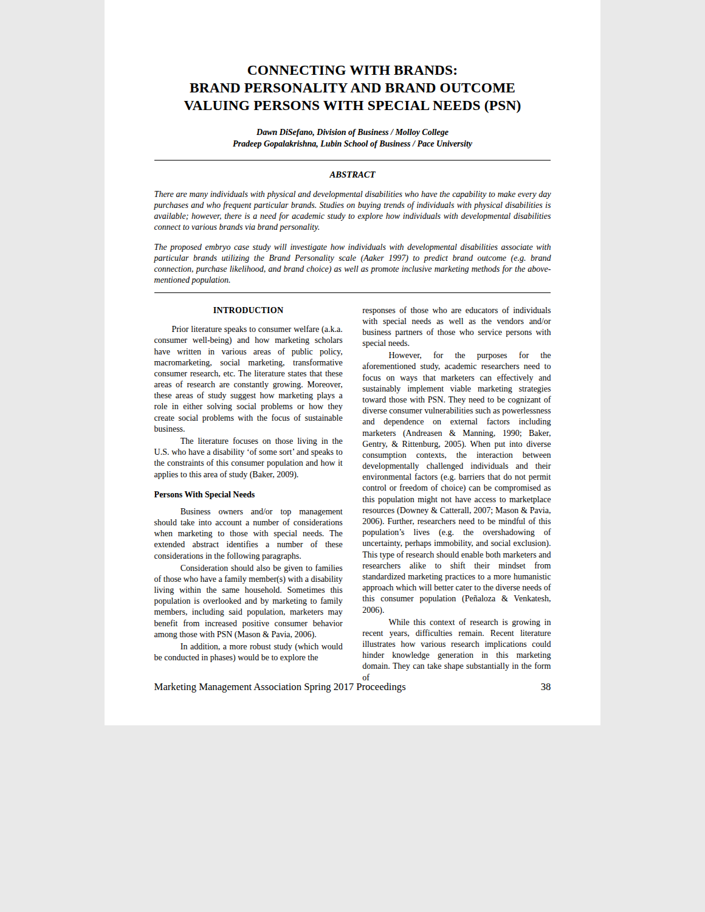CONNECTING WITH BRANDS:
BRAND PERSONALITY AND BRAND OUTCOME
VALUING PERSONS WITH SPECIAL NEEDS (PSN)
Dawn DiSefano, Division of Business / Molloy College
Pradeep Gopalakrishna, Lubin School of Business / Pace University
ABSTRACT
There are many individuals with physical and developmental disabilities who have the capability to make every day purchases and who frequent particular brands. Studies on buying trends of individuals with physical disabilities is available; however, there is a need for academic study to explore how individuals with developmental disabilities connect to various brands via brand personality.
The proposed embryo case study will investigate how individuals with developmental disabilities associate with particular brands utilizing the Brand Personality scale (Aaker 1997) to predict brand outcome (e.g. brand connection, purchase likelihood, and brand choice) as well as promote inclusive marketing methods for the above-mentioned population.
Introduction
Prior literature speaks to consumer welfare (a.k.a. consumer well-being) and how marketing scholars have written in various areas of public policy, macromarketing, social marketing, transformative consumer research, etc. The literature states that these areas of research are constantly growing. Moreover, these areas of study suggest how marketing plays a role in either solving social problems or how they create social problems with the focus of sustainable business.
The literature focuses on those living in the U.S. who have a disability ‘of some sort’ and speaks to the constraints of this consumer population and how it applies to this area of study (Baker, 2009).
Persons With Special Needs
Business owners and/or top management should take into account a number of considerations when marketing to those with special needs. The extended abstract identifies a number of these considerations in the following paragraphs.
Consideration should also be given to families of those who have a family member(s) with a disability living within the same household. Sometimes this population is overlooked and by marketing to family members, including said population, marketers may benefit from increased positive consumer behavior among those with PSN (Mason & Pavia, 2006).
In addition, a more robust study (which would be conducted in phases) would be to explore the
responses of those who are educators of individuals with special needs as well as the vendors and/or business partners of those who service persons with special needs.
However, for the purposes for the aforementioned study, academic researchers need to focus on ways that marketers can effectively and sustainably implement viable marketing strategies toward those with PSN. They need to be cognizant of diverse consumer vulnerabilities such as powerlessness and dependence on external factors including marketers (Andreasen & Manning, 1990; Baker, Gentry, & Rittenburg, 2005). When put into diverse consumption contexts, the interaction between developmentally challenged individuals and their environmental factors (e.g. barriers that do not permit control or freedom of choice) can be compromised as this population might not have access to marketplace resources (Downey & Catterall, 2007; Mason & Pavia, 2006). Further, researchers need to be mindful of this population’s lives (e.g. the overshadowing of uncertainty, perhaps immobility, and social exclusion). This type of research should enable both marketers and researchers alike to shift their mindset from standardized marketing practices to a more humanistic approach which will better cater to the diverse needs of this consumer population (Peñaloza & Venkatesh, 2006).
While this context of research is growing in recent years, difficulties remain. Recent literature illustrates how various research implications could hinder knowledge generation in this marketing domain. They can take shape substantially in the form of
Marketing Management Association Spring 2017 Proceedings 38